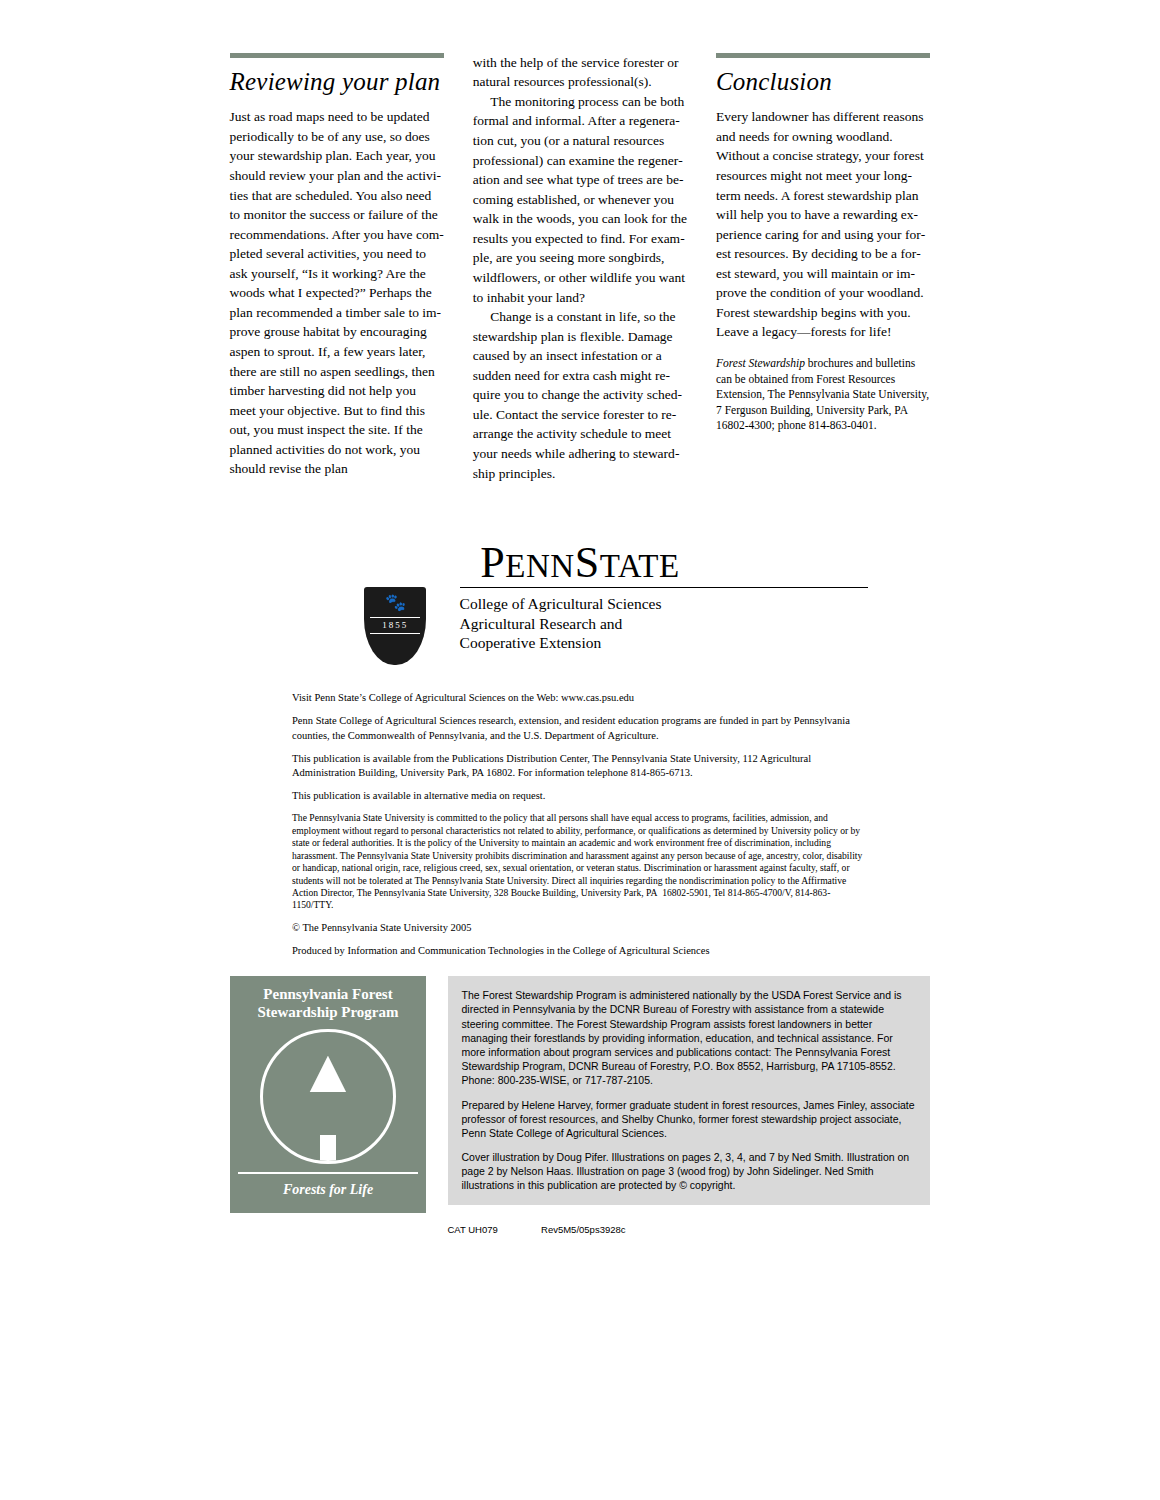Reviewing your plan
Just as road maps need to be updated periodically to be of any use, so does your stewardship plan. Each year, you should review your plan and the activities that are scheduled. You also need to monitor the success or failure of the recommendations. After you have completed several activities, you need to ask yourself, “Is it working? Are the woods what I expected?” Perhaps the plan recommended a timber sale to improve grouse habitat by encouraging aspen to sprout. If, a few years later, there are still no aspen seedlings, then timber harvesting did not help you meet your objective. But to find this out, you must inspect the site. If the planned activities do not work, you should revise the plan
with the help of the service forester or natural resources professional(s).
The monitoring process can be both formal and informal. After a regeneration cut, you (or a natural resources professional) can examine the regeneration and see what type of trees are becoming established, or whenever you walk in the woods, you can look for the results you expected to find. For example, are you seeing more songbirds, wildflowers, or other wildlife you want to inhabit your land?
Change is a constant in life, so the stewardship plan is flexible. Damage caused by an insect infestation or a sudden need for extra cash might require you to change the activity schedule. Contact the service forester to rearrange the activity schedule to meet your needs while adhering to stewardship principles.
Conclusion
Every landowner has different reasons and needs for owning woodland. Without a concise strategy, your forest resources might not meet your long-term needs. A forest stewardship plan will help you to have a rewarding experience caring for and using your forest resources. By deciding to be a forest steward, you will maintain or improve the condition of your woodland. Forest stewardship begins with you. Leave a legacy—forests for life!
Forest Stewardship brochures and bulletins can be obtained from Forest Resources Extension, The Pennsylvania State University, 7 Ferguson Building, University Park, PA 16802-4300; phone 814-863-0401.
PENNSTATE
🐾
1855
College of Agricultural Sciences
Agricultural Research and
Cooperative Extension
Visit Penn State’s College of Agricultural Sciences on the Web: www.cas.psu.edu
Penn State College of Agricultural Sciences research, extension, and resident education programs are funded in part by Pennsylvania counties, the Commonwealth of Pennsylvania, and the U.S. Department of Agriculture.
This publication is available from the Publications Distribution Center, The Pennsylvania State University, 112 Agricultural Administration Building, University Park, PA 16802. For information telephone 814-865-6713.
This publication is available in alternative media on request.
The Pennsylvania State University is committed to the policy that all persons shall have equal access to programs, facilities, admission, and employment without regard to personal characteristics not related to ability, performance, or qualifications as determined by University policy or by state or federal authorities. It is the policy of the University to maintain an academic and work environment free of discrimination, including harassment. The Pennsylvania State University prohibits discrimination and harassment against any person because of age, ancestry, color, disability or handicap, national origin, race, religious creed, sex, sexual orientation, or veteran status. Discrimination or harassment against faculty, staff, or students will not be tolerated at The Pennsylvania State University. Direct all inquiries regarding the nondiscrimination policy to the Affirmative Action Director, The Pennsylvania State University, 328 Boucke Building, University Park, PA 16802-5901, Tel 814-865-4700/V, 814-863-1150/TTY.
© The Pennsylvania State University 2005
Produced by Information and Communication Technologies in the College of Agricultural Sciences
Pennsylvania Forest
Stewardship Program
▲
Forests for Life
The Forest Stewardship Program is administered nationally by the USDA Forest Service and is directed in Pennsylvania by the DCNR Bureau of Forestry with assistance from a statewide steering committee. The Forest Stewardship Program assists forest landowners in better managing their forestlands by providing information, education, and technical assistance. For more information about program services and publications contact: The Pennsylvania Forest Stewardship Program, DCNR Bureau of Forestry, P.O. Box 8552, Harrisburg, PA 17105-8552. Phone: 800-235-WISE, or 717-787-2105.
Prepared by Helene Harvey, former graduate student in forest resources, James Finley, associate professor of forest resources, and Shelby Chunko, former forest stewardship project associate, Penn State College of Agricultural Sciences.
Cover illustration by Doug Pifer. Illustrations on pages 2, 3, 4, and 7 by Ned Smith. Illustration on page 2 by Nelson Haas. Illustration on page 3 (wood frog) by John Sidelinger. Ned Smith illustrations in this publication are protected by © copyright.
CAT UH079 Rev5M5/05ps3928c